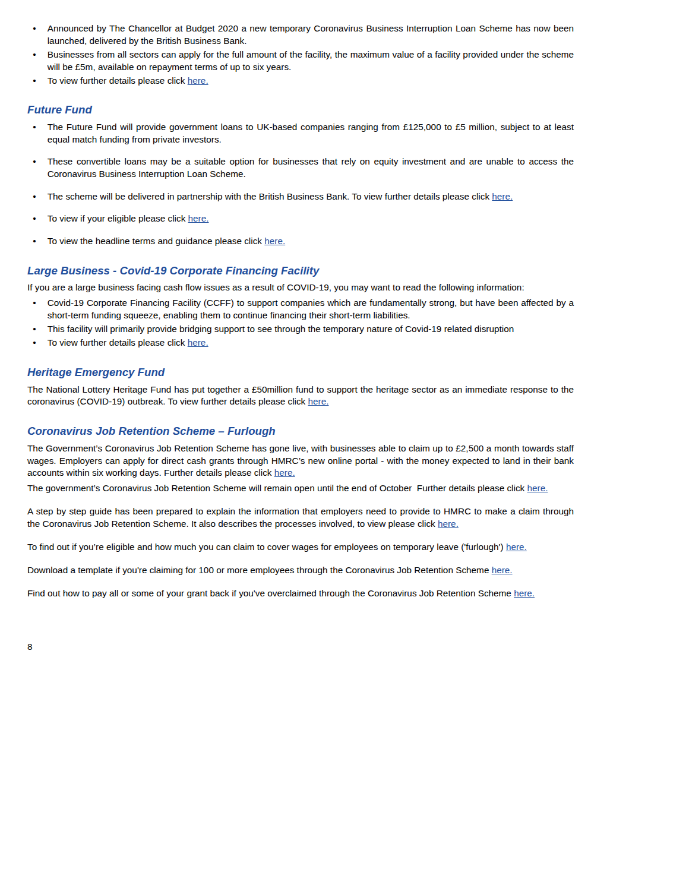Announced by The Chancellor at Budget 2020 a new temporary Coronavirus Business Interruption Loan Scheme has now been launched, delivered by the British Business Bank.
Businesses from all sectors can apply for the full amount of the facility, the maximum value of a facility provided under the scheme will be £5m, available on repayment terms of up to six years.
To view further details please click here.
Future Fund
The Future Fund will provide government loans to UK-based companies ranging from £125,000 to £5 million, subject to at least equal match funding from private investors.
These convertible loans may be a suitable option for businesses that rely on equity investment and are unable to access the Coronavirus Business Interruption Loan Scheme.
The scheme will be delivered in partnership with the British Business Bank. To view further details please click here.
To view if your eligible please click here.
To view the headline terms and guidance please click here.
Large Business - Covid-19 Corporate Financing Facility
If you are a large business facing cash flow issues as a result of COVID-19, you may want to read the following information:
Covid-19 Corporate Financing Facility (CCFF) to support companies which are fundamentally strong, but have been affected by a short-term funding squeeze, enabling them to continue financing their short-term liabilities.
This facility will primarily provide bridging support to see through the temporary nature of Covid-19 related disruption
To view further details please click here.
Heritage Emergency Fund
The National Lottery Heritage Fund has put together a £50million fund to support the heritage sector as an immediate response to the coronavirus (COVID-19) outbreak. To view further details please click here.
Coronavirus Job Retention Scheme – Furlough
The Government’s Coronavirus Job Retention Scheme has gone live, with businesses able to claim up to £2,500 a month towards staff wages. Employers can apply for direct cash grants through HMRC’s new online portal - with the money expected to land in their bank accounts within six working days. Further details please click here.
The government’s Coronavirus Job Retention Scheme will remain open until the end of October Further details please click here.
A step by step guide has been prepared to explain the information that employers need to provide to HMRC to make a claim through the Coronavirus Job Retention Scheme. It also describes the processes involved, to view please click here.
To find out if you’re eligible and how much you can claim to cover wages for employees on temporary leave ('furlough') here.
Download a template if you're claiming for 100 or more employees through the Coronavirus Job Retention Scheme here.
Find out how to pay all or some of your grant back if you've overclaimed through the Coronavirus Job Retention Scheme here.
8